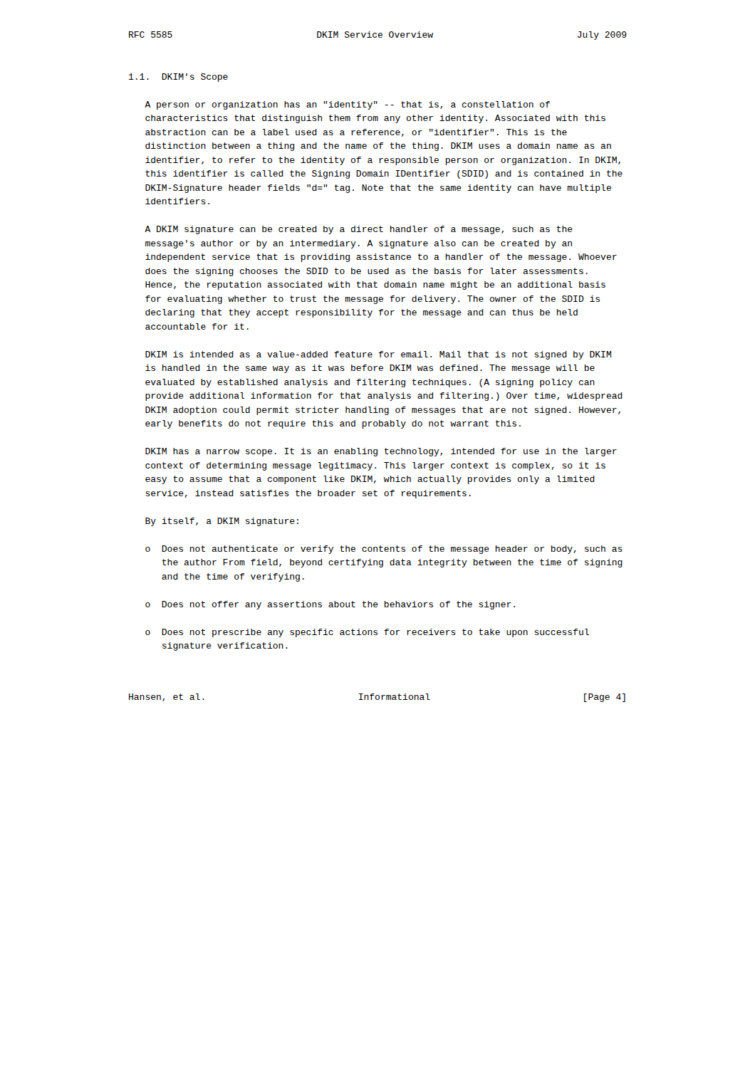RFC 5585 DKIM Service Overview July 2009
1.1. DKIM's Scope
A person or organization has an "identity" -- that is, a constellation of characteristics that distinguish them from any other identity. Associated with this abstraction can be a label used as a reference, or "identifier". This is the distinction between a thing and the name of the thing. DKIM uses a domain name as an identifier, to refer to the identity of a responsible person or organization. In DKIM, this identifier is called the Signing Domain IDentifier (SDID) and is contained in the DKIM-Signature header fields "d=" tag. Note that the same identity can have multiple identifiers.
A DKIM signature can be created by a direct handler of a message, such as the message's author or by an intermediary. A signature also can be created by an independent service that is providing assistance to a handler of the message. Whoever does the signing chooses the SDID to be used as the basis for later assessments. Hence, the reputation associated with that domain name might be an additional basis for evaluating whether to trust the message for delivery. The owner of the SDID is declaring that they accept responsibility for the message and can thus be held accountable for it.
DKIM is intended as a value-added feature for email. Mail that is not signed by DKIM is handled in the same way as it was before DKIM was defined. The message will be evaluated by established analysis and filtering techniques. (A signing policy can provide additional information for that analysis and filtering.) Over time, widespread DKIM adoption could permit stricter handling of messages that are not signed. However, early benefits do not require this and probably do not warrant this.
DKIM has a narrow scope. It is an enabling technology, intended for use in the larger context of determining message legitimacy. This larger context is complex, so it is easy to assume that a component like DKIM, which actually provides only a limited service, instead satisfies the broader set of requirements.
By itself, a DKIM signature:
Does not authenticate or verify the contents of the message header or body, such as the author From field, beyond certifying data integrity between the time of signing and the time of verifying.
Does not offer any assertions about the behaviors of the signer.
Does not prescribe any specific actions for receivers to take upon successful signature verification.
Hansen, et al. Informational [Page 4]